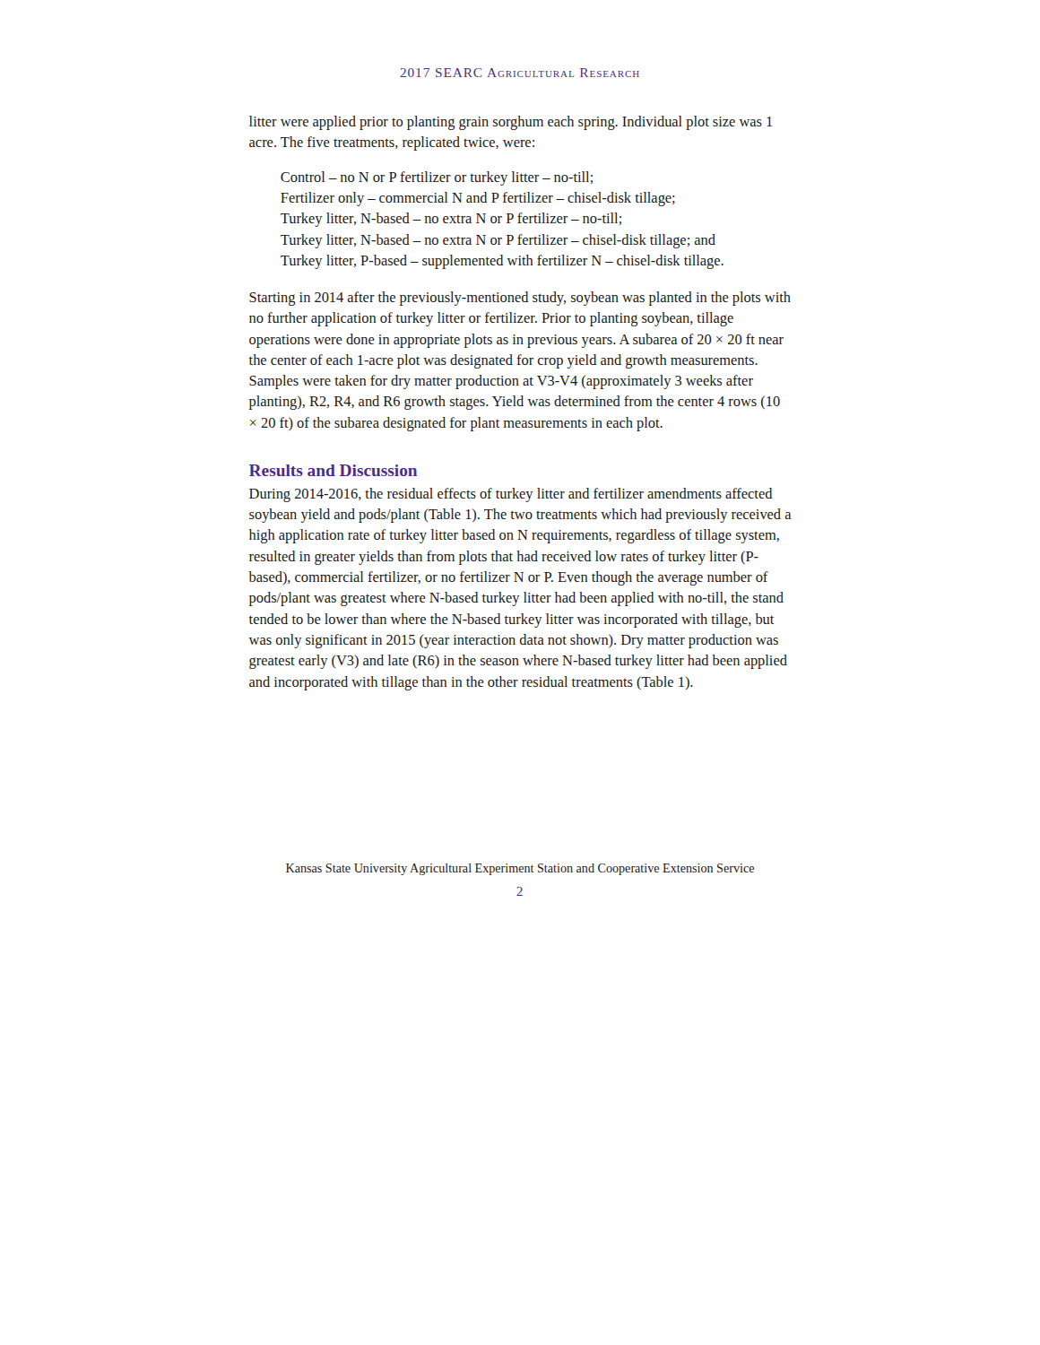2017 SEARC Agricultural Research
litter were applied prior to planting grain sorghum each spring. Individual plot size was 1 acre. The five treatments, replicated twice, were:
Control – no N or P fertilizer or turkey litter – no-till;
Fertilizer only – commercial N and P fertilizer – chisel-disk tillage;
Turkey litter, N-based – no extra N or P fertilizer – no-till;
Turkey litter, N-based – no extra N or P fertilizer – chisel-disk tillage; and
Turkey litter, P-based – supplemented with fertilizer N – chisel-disk tillage.
Starting in 2014 after the previously-mentioned study, soybean was planted in the plots with no further application of turkey litter or fertilizer. Prior to planting soybean, tillage operations were done in appropriate plots as in previous years. A subarea of 20 × 20 ft near the center of each 1-acre plot was designated for crop yield and growth measurements. Samples were taken for dry matter production at V3-V4 (approximately 3 weeks after planting), R2, R4, and R6 growth stages. Yield was determined from the center 4 rows (10 × 20 ft) of the subarea designated for plant measurements in each plot.
Results and Discussion
During 2014-2016, the residual effects of turkey litter and fertilizer amendments affected soybean yield and pods/plant (Table 1). The two treatments which had previously received a high application rate of turkey litter based on N requirements, regardless of tillage system, resulted in greater yields than from plots that had received low rates of turkey litter (P-based), commercial fertilizer, or no fertilizer N or P. Even though the average number of pods/plant was greatest where N-based turkey litter had been applied with no-till, the stand tended to be lower than where the N-based turkey litter was incorporated with tillage, but was only significant in 2015 (year interaction data not shown). Dry matter production was greatest early (V3) and late (R6) in the season where N-based turkey litter had been applied and incorporated with tillage than in the other residual treatments (Table 1).
Kansas State University Agricultural Experiment Station and Cooperative Extension Service
2